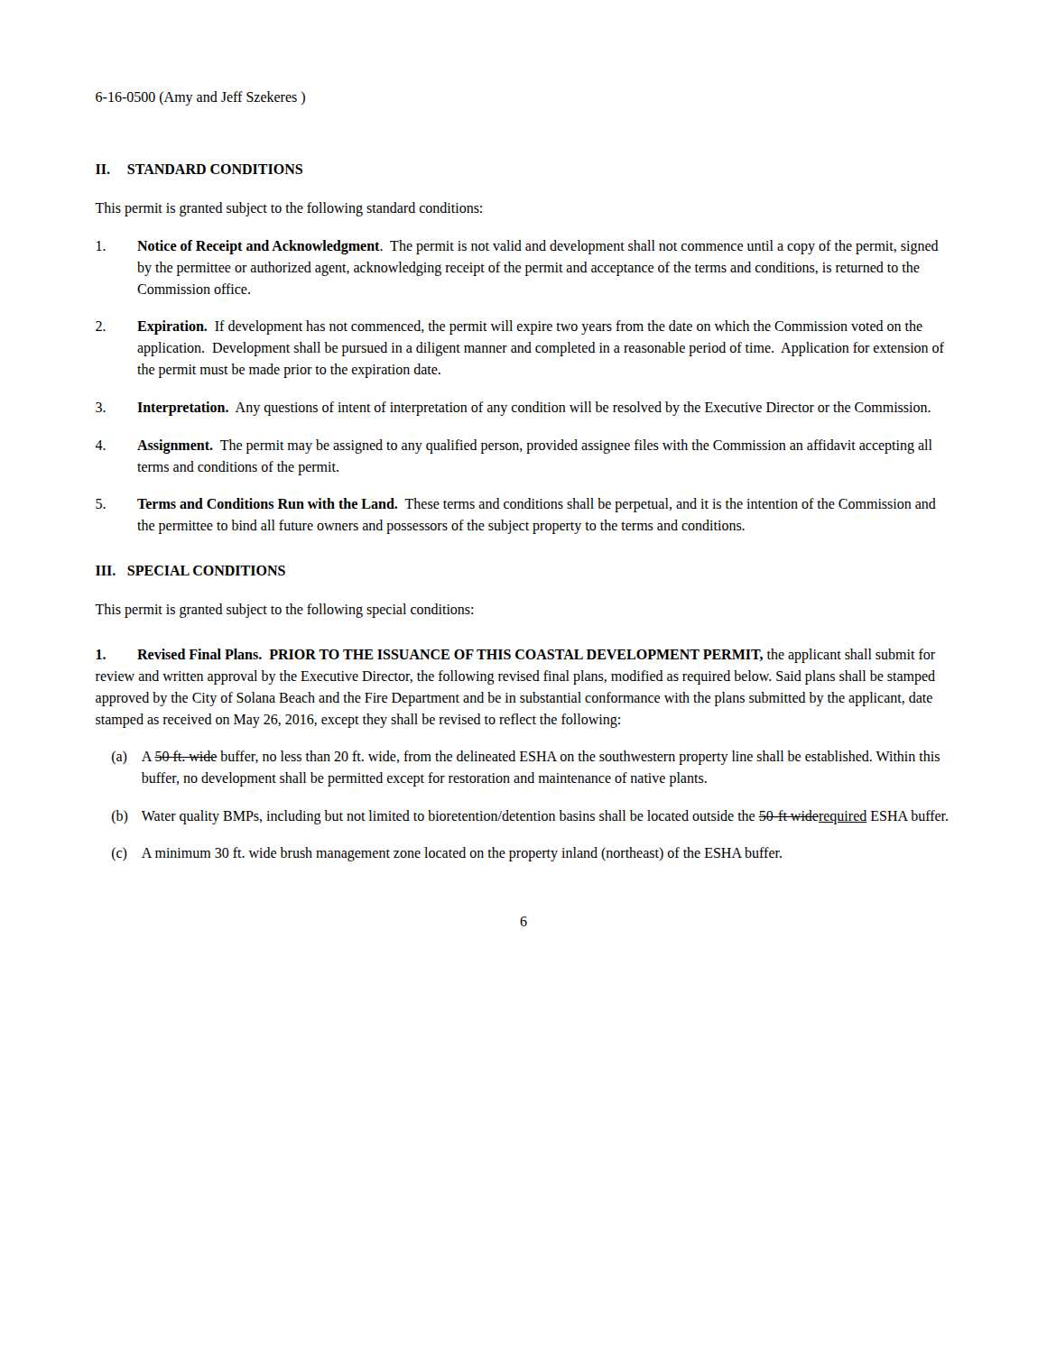6-16-0500 (Amy and Jeff Szekeres )
II. STANDARD CONDITIONS
This permit is granted subject to the following standard conditions:
1. Notice of Receipt and Acknowledgment. The permit is not valid and development shall not commence until a copy of the permit, signed by the permittee or authorized agent, acknowledging receipt of the permit and acceptance of the terms and conditions, is returned to the Commission office.
2. Expiration. If development has not commenced, the permit will expire two years from the date on which the Commission voted on the application. Development shall be pursued in a diligent manner and completed in a reasonable period of time. Application for extension of the permit must be made prior to the expiration date.
3. Interpretation. Any questions of intent of interpretation of any condition will be resolved by the Executive Director or the Commission.
4. Assignment. The permit may be assigned to any qualified person, provided assignee files with the Commission an affidavit accepting all terms and conditions of the permit.
5. Terms and Conditions Run with the Land. These terms and conditions shall be perpetual, and it is the intention of the Commission and the permittee to bind all future owners and possessors of the subject property to the terms and conditions.
III. SPECIAL CONDITIONS
This permit is granted subject to the following special conditions:
1. Revised Final Plans. PRIOR TO THE ISSUANCE OF THIS COASTAL DEVELOPMENT PERMIT, the applicant shall submit for review and written approval by the Executive Director, the following revised final plans, modified as required below. Said plans shall be stamped approved by the City of Solana Beach and the Fire Department and be in substantial conformance with the plans submitted by the applicant, date stamped as received on May 26, 2016, except they shall be revised to reflect the following:
(a) A 50 ft. wide buffer, no less than 20 ft. wide, from the delineated ESHA on the southwestern property line shall be established. Within this buffer, no development shall be permitted except for restoration and maintenance of native plants.
(b) Water quality BMPs, including but not limited to bioretention/detention basins shall be located outside the 50-ft wide required ESHA buffer.
(c) A minimum 30 ft. wide brush management zone located on the property inland (northeast) of the ESHA buffer.
6